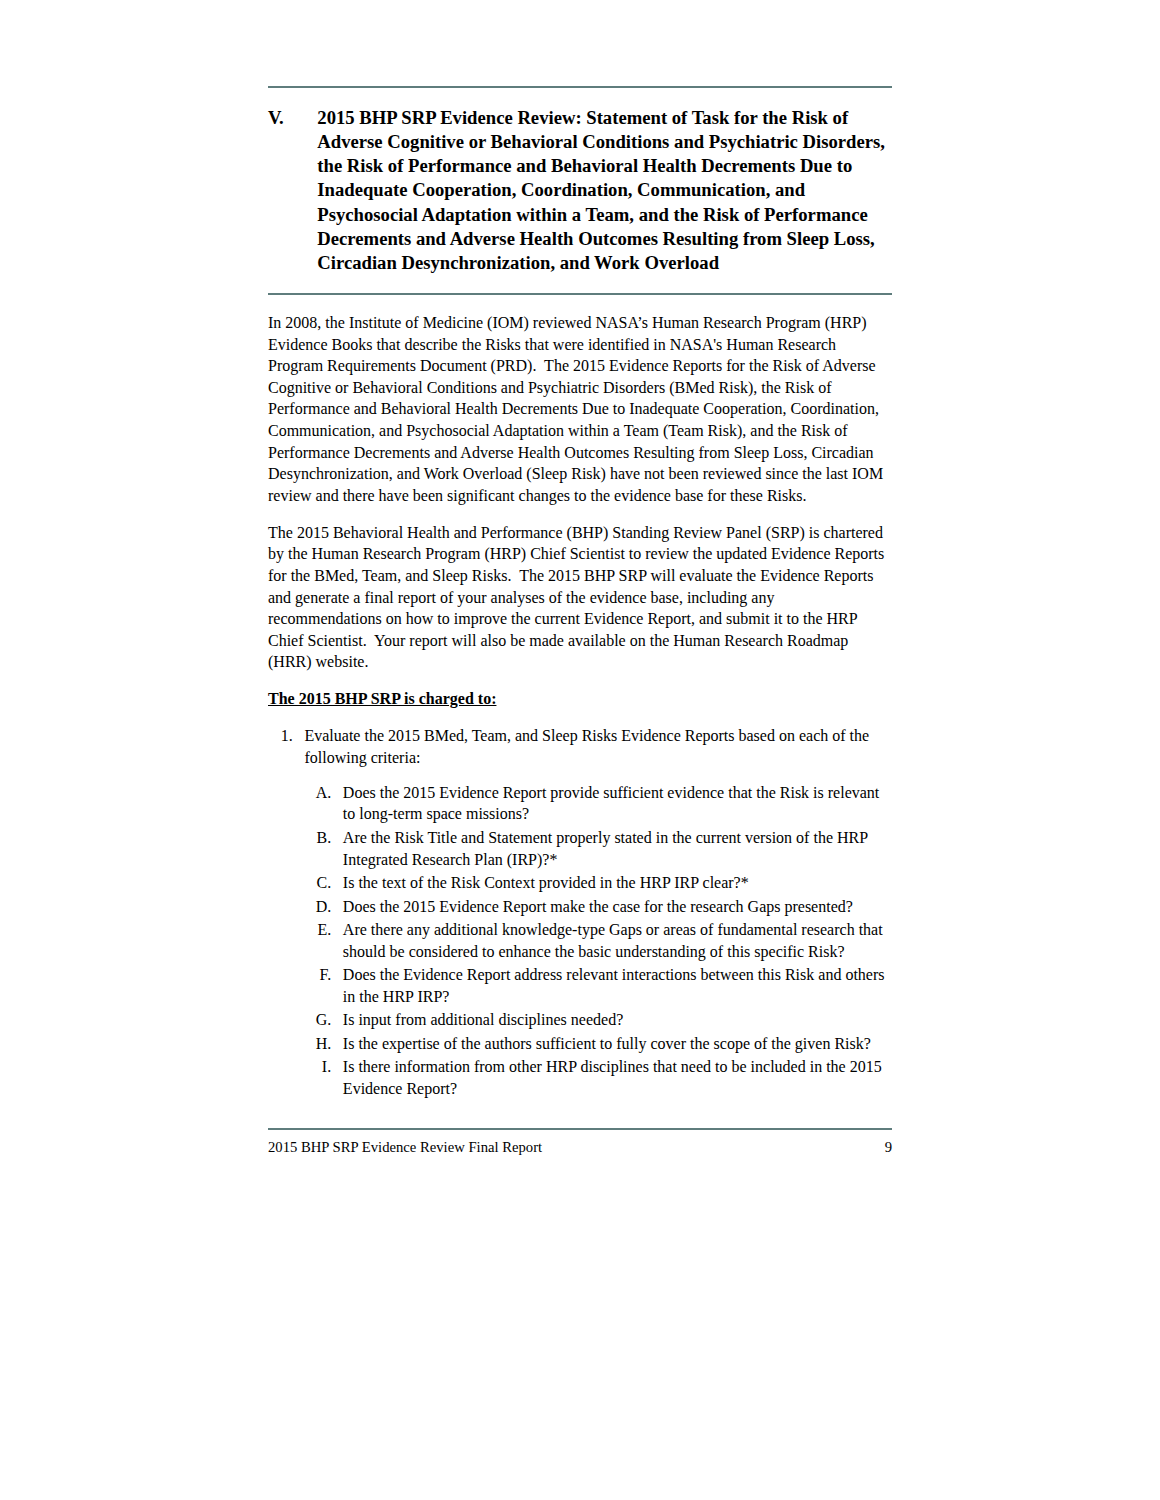V. 2015 BHP SRP Evidence Review: Statement of Task for the Risk of Adverse Cognitive or Behavioral Conditions and Psychiatric Disorders, the Risk of Performance and Behavioral Health Decrements Due to Inadequate Cooperation, Coordination, Communication, and Psychosocial Adaptation within a Team, and the Risk of Performance Decrements and Adverse Health Outcomes Resulting from Sleep Loss, Circadian Desynchronization, and Work Overload
In 2008, the Institute of Medicine (IOM) reviewed NASA’s Human Research Program (HRP) Evidence Books that describe the Risks that were identified in NASA's Human Research Program Requirements Document (PRD). The 2015 Evidence Reports for the Risk of Adverse Cognitive or Behavioral Conditions and Psychiatric Disorders (BMed Risk), the Risk of Performance and Behavioral Health Decrements Due to Inadequate Cooperation, Coordination, Communication, and Psychosocial Adaptation within a Team (Team Risk), and the Risk of Performance Decrements and Adverse Health Outcomes Resulting from Sleep Loss, Circadian Desynchronization, and Work Overload (Sleep Risk) have not been reviewed since the last IOM review and there have been significant changes to the evidence base for these Risks.
The 2015 Behavioral Health and Performance (BHP) Standing Review Panel (SRP) is chartered by the Human Research Program (HRP) Chief Scientist to review the updated Evidence Reports for the BMed, Team, and Sleep Risks. The 2015 BHP SRP will evaluate the Evidence Reports and generate a final report of your analyses of the evidence base, including any recommendations on how to improve the current Evidence Report, and submit it to the HRP Chief Scientist. Your report will also be made available on the Human Research Roadmap (HRR) website.
The 2015 BHP SRP is charged to:
Evaluate the 2015 BMed, Team, and Sleep Risks Evidence Reports based on each of the following criteria:
Does the 2015 Evidence Report provide sufficient evidence that the Risk is relevant to long-term space missions?
Are the Risk Title and Statement properly stated in the current version of the HRP Integrated Research Plan (IRP)?*
Is the text of the Risk Context provided in the HRP IRP clear?*
Does the 2015 Evidence Report make the case for the research Gaps presented?
Are there any additional knowledge-type Gaps or areas of fundamental research that should be considered to enhance the basic understanding of this specific Risk?
Does the Evidence Report address relevant interactions between this Risk and others in the HRP IRP?
Is input from additional disciplines needed?
Is the expertise of the authors sufficient to fully cover the scope of the given Risk?
Is there information from other HRP disciplines that need to be included in the 2015 Evidence Report?
2015 BHP SRP Evidence Review Final Report 9